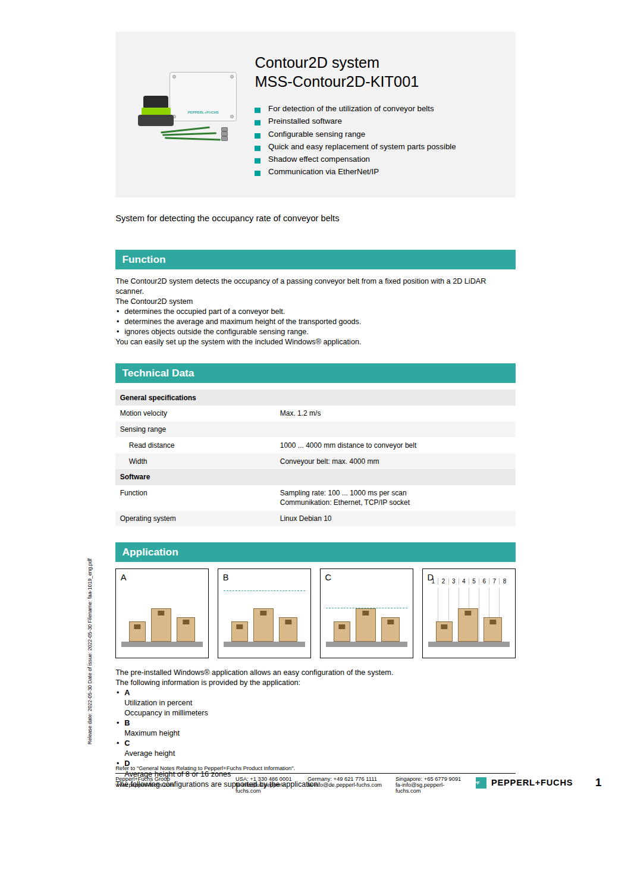PEPPERL+FUCHS
Contour2D system
MSS-Contour2D-KIT001
For detection of the utilization of conveyor belts
Preinstalled software
Configurable sensing range
Quick and easy replacement of system parts possible
Shadow effect compensation
Communication via EtherNet/IP
System for detecting the occupancy rate of conveyor belts
Function
The Contour2D system detects the occupancy of a passing conveyor belt from a fixed position with a 2D LiDAR scanner.
The Contour2D system
determines the occupied part of a conveyor belt.
determines the average and maximum height of the transported goods.
ignores objects outside the configurable sensing range.
You can easily set up the system with the included Windows® application.
Technical Data
| General specifications |
| Motion velocity | | Max. 1.2 m/s |
| Sensing range | | |
| Read distance | | 1000 ... 4000 mm distance to conveyor belt |
| Width | | Conveyour belt: max. 4000 mm |
| Software |
| Function | | Sampling rate: 100 ... 1000 ms per scan Communikation: Ethernet, TCP/IP socket |
| Operating system | | Linux Debian 10 |
Application
A
B
C
D
D
12345678
The pre-installed Windows® application allows an easy configuration of the system.
The following information is provided by the application:
A
Utilization in percent
Occupancy in millimeters
B
Maximum height
C
Average height
D
Average height of 8 or 16 zones
The following configurations are supported by the application:
Release date: 2022-05-30 Date of issue: 2022-05-30 Filename: faa-1019_eng.pdf
Refer to "General Notes Relating to Pepperl+Fuchs Product Information".
Pepperl+Fuchs Group
www.pepperl-fuchs.com
USA: +1 330 486 0001
fa-info@us.pepperl-fuchs.com
Germany: +49 621 776 1111
fa-info@de.pepperl-fuchs.com
Singapore: +65 6779 9091
fa-info@sg.pepperl-fuchs.com
PF
PEPPERL+FUCHS
1